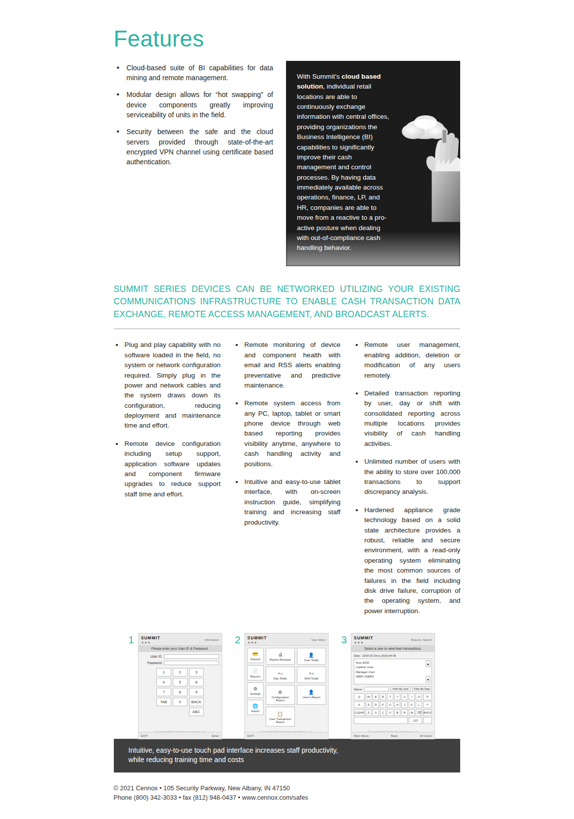Features
Cloud-based suite of BI capabilities for data mining and remote management.
Modular design allows for “hot swapping” of device components greatly improving serviceability of units in the field.
Security between the safe and the cloud servers provided through state-of-the-art encrypted VPN channel using certificate based authentication.
With Summit’s cloud based solution, individual retail locations are able to continuously exchange information with central offices, providing organizations the Business Intelligence (BI) capabilities to significantly improve their cash management and control processes. By having data immediately available across operations, finance, LP, and HR, companies are able to move from a reactive to a pro-active posture when dealing with out-of-compliance cash handling behavior.
Summit series devices can be networked utilizing your existing communications infrastructure to enable cash transaction data exchange, remote access management, and broadcast alerts.
Plug and play capability with no software loaded in the field, no system or network configuration required. Simply plug in the power and network cables and the system draws down its configuration, reducing deployment and maintenance time and effort.
Remote device configuration including setup support, application software updates and component firmware upgrades to reduce support staff time and effort.
Remote monitoring of device and component health with email and RSS alerts enabling preventative and predictive maintenance.
Remote system access from any PC, laptop, tablet or smart phone device through web based reporting provides visibility anytime, anywhere to cash handling activity and positions.
Intuitive and easy-to-use tablet interface, with on-screen instruction guide, simplifying training and increasing staff productivity.
Remote user management, enabling addition, deletion or modification of any users remotely.
Detailed transaction reporting by user, day or shift with consolidated reporting across multiple locations provides visibility of cash handling activities.
Unlimited number of users with the ability to store over 100,000 transactions to support discrepancy analysis.
Hardened appliance grade technology based on a solid state architecture provides a robust, reliable and secure environment, with a read-only operating system eliminating the most common sources of failures in the field including disk drive failure, corruption of the operating system, and power interruption.
1
SUMMIT▲▲▲
Information
Please enter your User ID & Password.
User ID
Password
123 456 789 TAB 0 BACK ABC
© Copyright 2016 Fire King Security Products, LLC
EXIT Enter
2
SUMMIT▲▲▲
User Menu
💳Deposit 📄Reports ⚙Settings 🌐Admin
🖨Reprint Receipts 👤User Totals +=Day Totals +=Shift Totals ⚙Configuration Report 👤User’s Report 📋User Transaction Report
© Copyright 2016 Fire King Security Products, LLC
EXIT
3
SUMMIT▲▲▲
Reports: Search
Select a user to view their transactions.
Date: 2016-03-29 to 2016-04-05
Auto EOD
Cashier User
Manager User
NEW USER3
▲▼
Name: Filter By User Filter By Date
QWERTYUIOP ASDFGHJKL⏎ CLEAR ZXCVBNM⌫BACK 123
© Copyright 2016 Fire King Security Products, LLC
Main Menu Back All Users
Intuitive, easy-to-use touch pad interface increases staff productivity,
while reducing training time and costs
© 2021 Cennox • 105 Security Parkway, New Albany, IN 47150
Phone (800) 342-3033 • fax (812) 948-0437 • www.cennox.com/safes